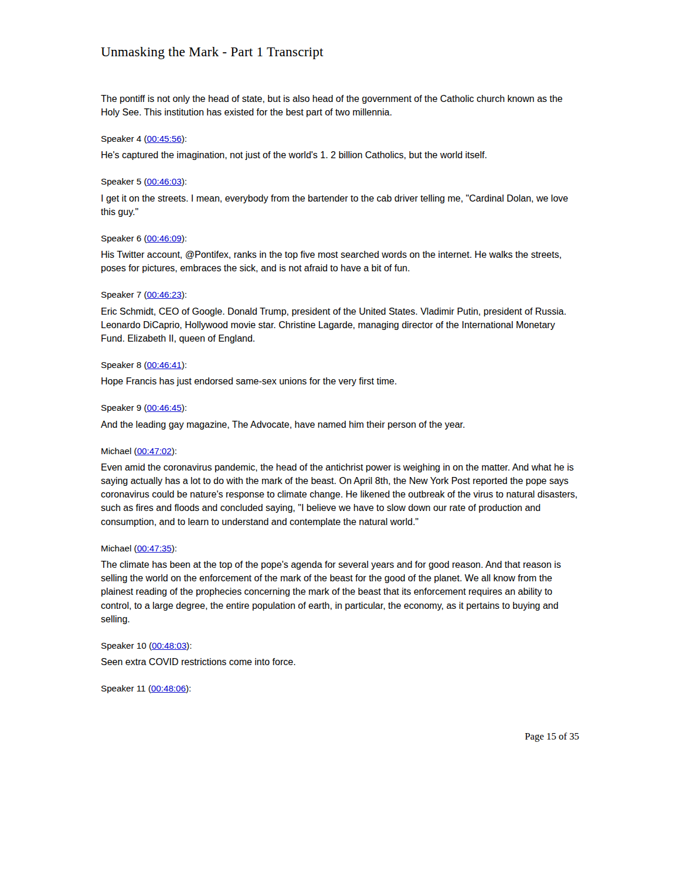Unmasking the Mark - Part 1 Transcript
The pontiff is not only the head of state, but is also head of the government of the Catholic church known as the Holy See. This institution has existed for the best part of two millennia.
Speaker 4 (00:45:56):
He's captured the imagination, not just of the world's 1. 2 billion Catholics, but the world itself.
Speaker 5 (00:46:03):
I get it on the streets. I mean, everybody from the bartender to the cab driver telling me, "Cardinal Dolan, we love this guy."
Speaker 6 (00:46:09):
His Twitter account, @Pontifex, ranks in the top five most searched words on the internet. He walks the streets, poses for pictures, embraces the sick, and is not afraid to have a bit of fun.
Speaker 7 (00:46:23):
Eric Schmidt, CEO of Google. Donald Trump, president of the United States. Vladimir Putin, president of Russia. Leonardo DiCaprio, Hollywood movie star. Christine Lagarde, managing director of the International Monetary Fund. Elizabeth II, queen of England.
Speaker 8 (00:46:41):
Hope Francis has just endorsed same-sex unions for the very first time.
Speaker 9 (00:46:45):
And the leading gay magazine, The Advocate, have named him their person of the year.
Michael (00:47:02):
Even amid the coronavirus pandemic, the head of the antichrist power is weighing in on the matter. And what he is saying actually has a lot to do with the mark of the beast. On April 8th, the New York Post reported the pope says coronavirus could be nature's response to climate change. He likened the outbreak of the virus to natural disasters, such as fires and floods and concluded saying, "I believe we have to slow down our rate of production and consumption, and to learn to understand and contemplate the natural world."
Michael (00:47:35):
The climate has been at the top of the pope's agenda for several years and for good reason. And that reason is selling the world on the enforcement of the mark of the beast for the good of the planet. We all know from the plainest reading of the prophecies concerning the mark of the beast that its enforcement requires an ability to control, to a large degree, the entire population of earth, in particular, the economy, as it pertains to buying and selling.
Speaker 10 (00:48:03):
Seen extra COVID restrictions come into force.
Speaker 11 (00:48:06):
Page 15 of 35